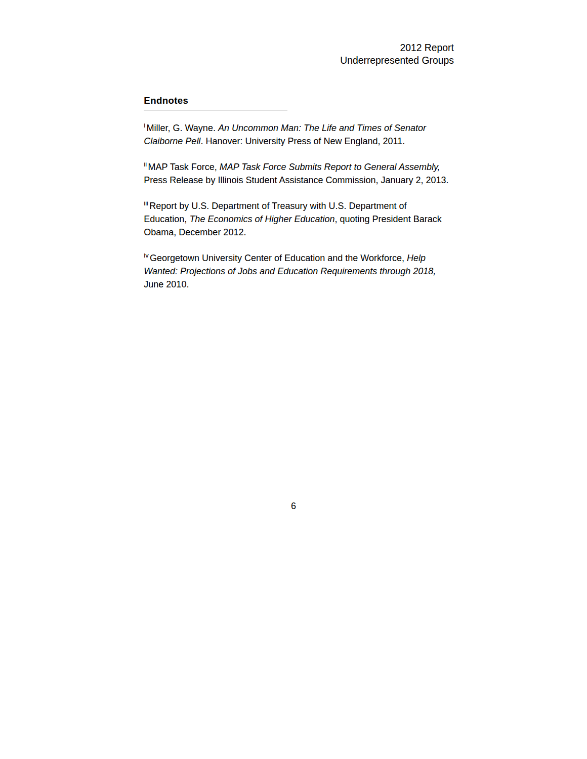2012 Report
Underrepresented Groups
Endnotes
iMiller, G. Wayne. An Uncommon Man: The Life and Times of Senator Claiborne Pell. Hanover: University Press of New England, 2011.
iiMAP Task Force, MAP Task Force Submits Report to General Assembly, Press Release by Illinois Student Assistance Commission, January 2, 2013.
iiiReport by U.S. Department of Treasury with U.S. Department of Education, The Economics of Higher Education, quoting President Barack Obama, December 2012.
ivGeorgetown University Center of Education and the Workforce, Help Wanted: Projections of Jobs and Education Requirements through 2018, June 2010.
6